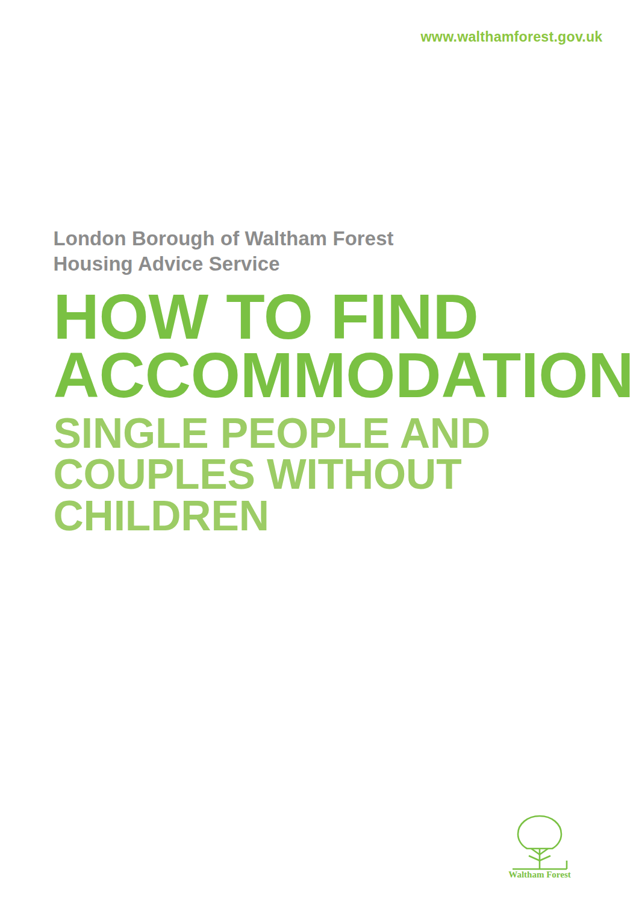www.walthamforest.gov.uk
London Borough of Waltham Forest
Housing Advice Service
How to find accommodation Single people and couples without children
Waltham Forest